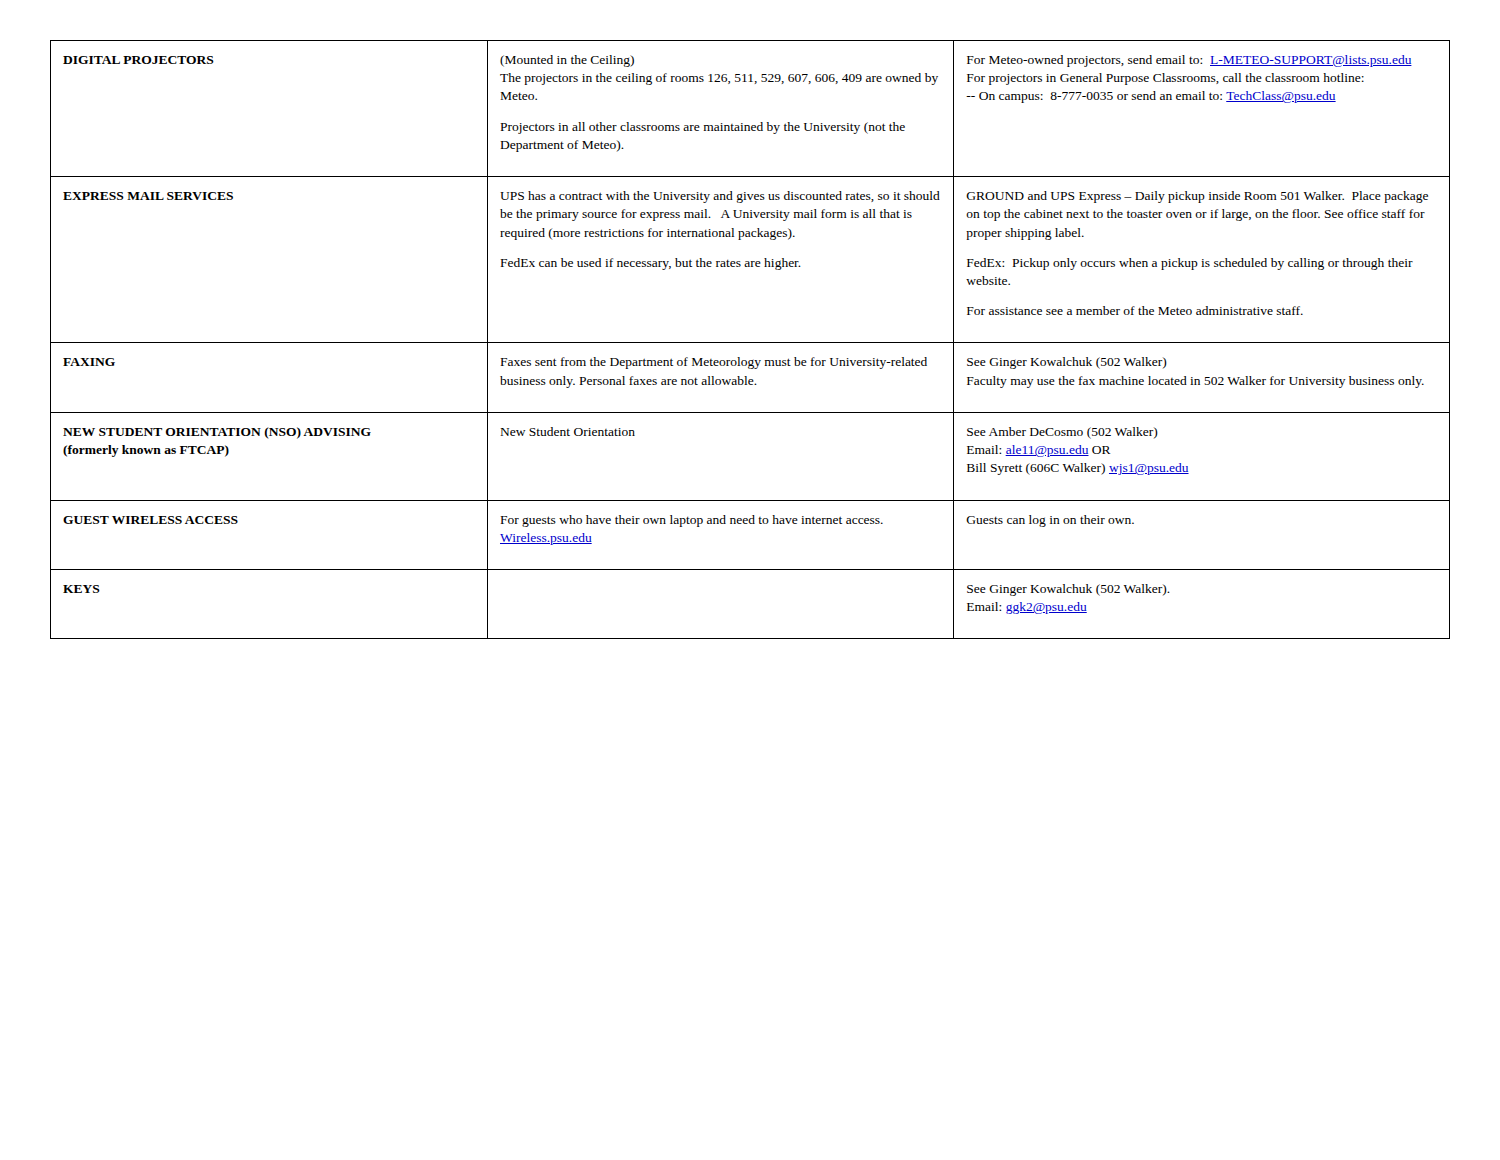| DIGITAL PROJECTORS | (Mounted in the Ceiling) The projectors in the ceiling of rooms 126, 511, 529, 607, 606, 409 are owned by Meteo. Projectors in all other classrooms are maintained by the University (not the Department of Meteo). | For Meteo-owned projectors, send email to: L-METEO-SUPPORT@lists.psu.edu For projectors in General Purpose Classrooms, call the classroom hotline: -- On campus: 8-777-0035 or send an email to: TechClass@psu.edu |
| EXPRESS MAIL SERVICES | UPS has a contract with the University and gives us discounted rates, so it should be the primary source for express mail. A University mail form is all that is required (more restrictions for international packages). FedEx can be used if necessary, but the rates are higher. | GROUND and UPS Express – Daily pickup inside Room 501 Walker. Place package on top the cabinet next to the toaster oven or if large, on the floor. See office staff for proper shipping label. FedEx: Pickup only occurs when a pickup is scheduled by calling or through their website. For assistance see a member of the Meteo administrative staff. |
| FAXING | Faxes sent from the Department of Meteorology must be for University-related business only. Personal faxes are not allowable. | See Ginger Kowalchuk (502 Walker) Faculty may use the fax machine located in 502 Walker for University business only. |
| NEW STUDENT ORIENTATION (NSO) ADVISING (formerly known as FTCAP) | New Student Orientation | See Amber DeCosmo (502 Walker) Email: ale11@psu.edu OR Bill Syrett (606C Walker) wjs1@psu.edu |
| GUEST WIRELESS ACCESS | For guests who have their own laptop and need to have internet access. Wireless.psu.edu | Guests can log in on their own. |
| KEYS | | See Ginger Kowalchuk (502 Walker). Email: ggk2@psu.edu |